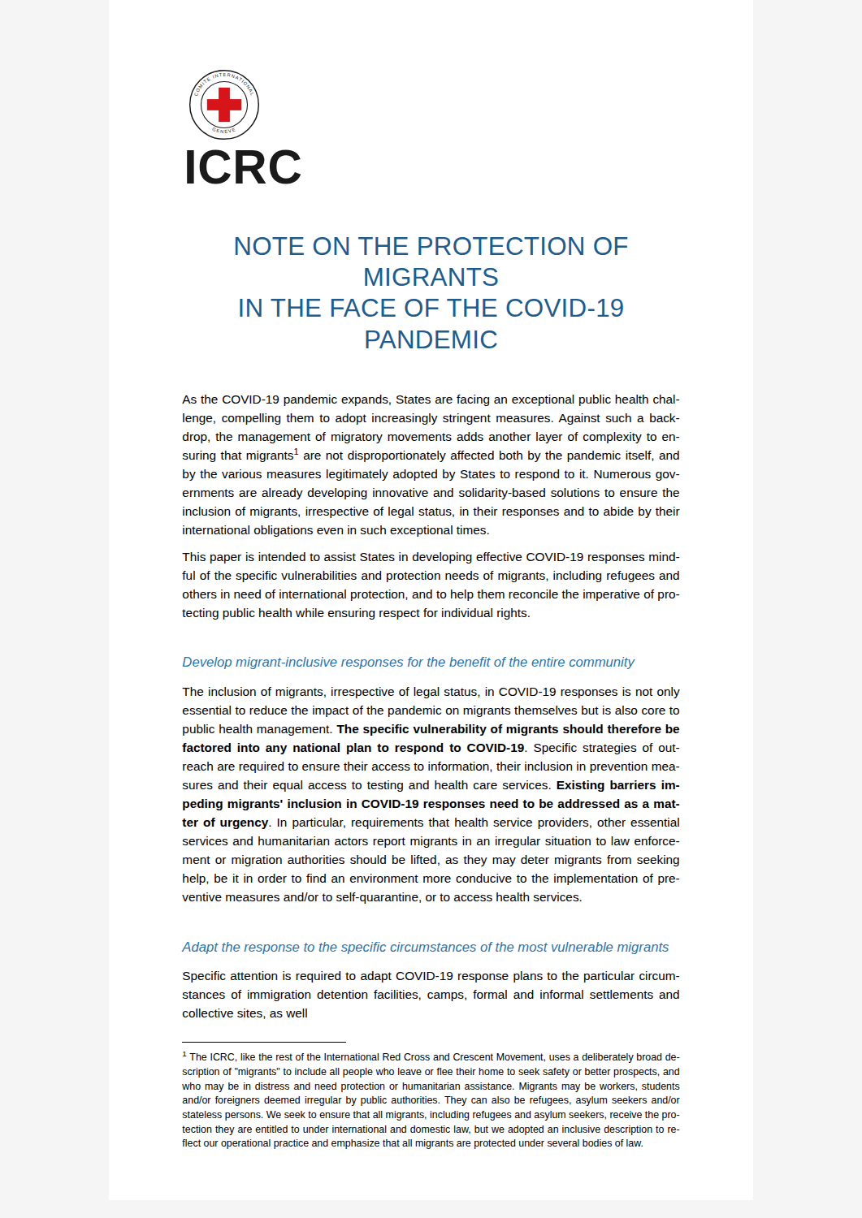COMITE INTERNATIONAL GENEVE
ICRC
NOTE ON THE PROTECTION OF MIGRANTS
IN THE FACE OF THE COVID-19 PANDEMIC
As the COVID-19 pandemic expands, States are facing an exceptional public health challenge, compelling them to adopt increasingly stringent measures. Against such a backdrop, the management of migratory movements adds another layer of complexity to ensuring that migrants1 are not disproportionately affected both by the pandemic itself, and by the various measures legitimately adopted by States to respond to it. Numerous governments are already developing innovative and solidarity-based solutions to ensure the inclusion of migrants, irrespective of legal status, in their responses and to abide by their international obligations even in such exceptional times.
This paper is intended to assist States in developing effective COVID-19 responses mindful of the specific vulnerabilities and protection needs of migrants, including refugees and others in need of international protection, and to help them reconcile the imperative of protecting public health while ensuring respect for individual rights.
Develop migrant-inclusive responses for the benefit of the entire community
The inclusion of migrants, irrespective of legal status, in COVID-19 responses is not only essential to reduce the impact of the pandemic on migrants themselves but is also core to public health management. The specific vulnerability of migrants should therefore be factored into any national plan to respond to COVID-19. Specific strategies of outreach are required to ensure their access to information, their inclusion in prevention measures and their equal access to testing and health care services. Existing barriers impeding migrants' inclusion in COVID-19 responses need to be addressed as a matter of urgency. In particular, requirements that health service providers, other essential services and humanitarian actors report migrants in an irregular situation to law enforcement or migration authorities should be lifted, as they may deter migrants from seeking help, be it in order to find an environment more conducive to the implementation of preventive measures and/or to self-quarantine, or to access health services.
Adapt the response to the specific circumstances of the most vulnerable migrants
Specific attention is required to adapt COVID-19 response plans to the particular circumstances of immigration detention facilities, camps, formal and informal settlements and collective sites, as well
1 The ICRC, like the rest of the International Red Cross and Crescent Movement, uses a deliberately broad description of "migrants" to include all people who leave or flee their home to seek safety or better prospects, and who may be in distress and need protection or humanitarian assistance. Migrants may be workers, students and/or foreigners deemed irregular by public authorities. They can also be refugees, asylum seekers and/or stateless persons. We seek to ensure that all migrants, including refugees and asylum seekers, receive the protection they are entitled to under international and domestic law, but we adopted an inclusive description to reflect our operational practice and emphasize that all migrants are protected under several bodies of law.